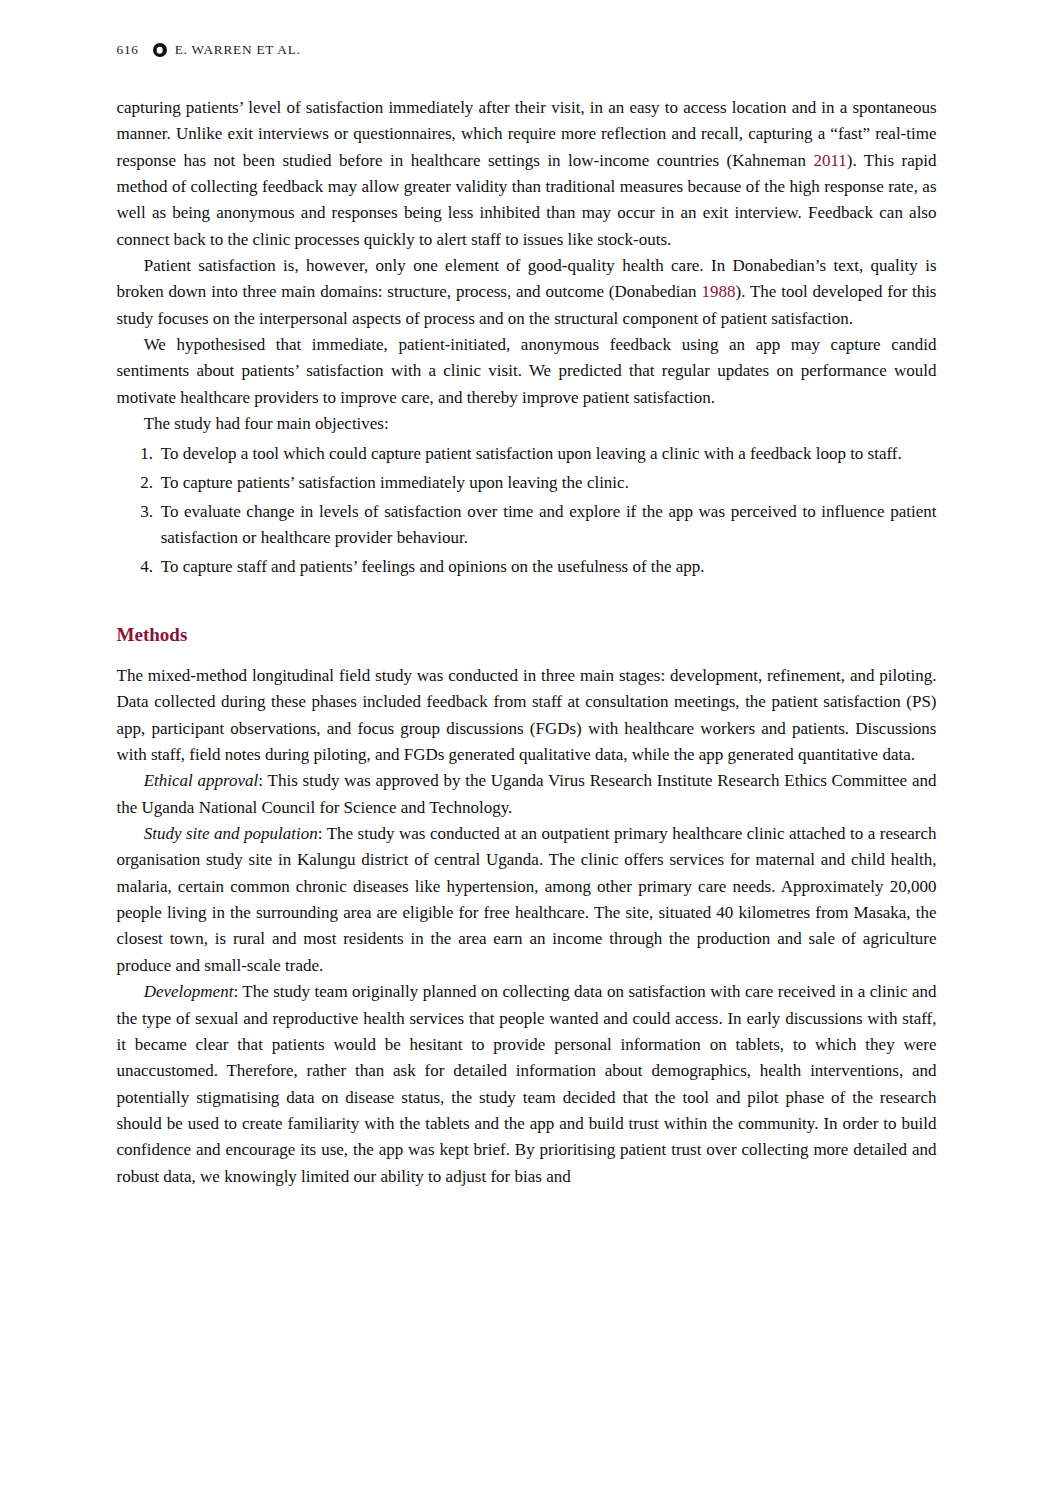616 E. Warren et al.
capturing patients’ level of satisfaction immediately after their visit, in an easy to access location and in a spontaneous manner. Unlike exit interviews or questionnaires, which require more reflection and recall, capturing a “fast” real-time response has not been studied before in healthcare settings in low-income countries (Kahneman 2011). This rapid method of collecting feedback may allow greater validity than traditional measures because of the high response rate, as well as being anonymous and responses being less inhibited than may occur in an exit interview. Feedback can also connect back to the clinic processes quickly to alert staff to issues like stock-outs.
Patient satisfaction is, however, only one element of good-quality health care. In Donabedian’s text, quality is broken down into three main domains: structure, process, and outcome (Donabedian 1988). The tool developed for this study focuses on the interpersonal aspects of process and on the structural component of patient satisfaction.
We hypothesised that immediate, patient-initiated, anonymous feedback using an app may capture candid sentiments about patients’ satisfaction with a clinic visit. We predicted that regular updates on performance would motivate healthcare providers to improve care, and thereby improve patient satisfaction.
The study had four main objectives:
To develop a tool which could capture patient satisfaction upon leaving a clinic with a feedback loop to staff.
To capture patients’ satisfaction immediately upon leaving the clinic.
To evaluate change in levels of satisfaction over time and explore if the app was perceived to influence patient satisfaction or healthcare provider behaviour.
To capture staff and patients’ feelings and opinions on the usefulness of the app.
Methods
The mixed-method longitudinal field study was conducted in three main stages: development, refinement, and piloting. Data collected during these phases included feedback from staff at consultation meetings, the patient satisfaction (PS) app, participant observations, and focus group discussions (FGDs) with healthcare workers and patients. Discussions with staff, field notes during piloting, and FGDs generated qualitative data, while the app generated quantitative data.
Ethical approval: This study was approved by the Uganda Virus Research Institute Research Ethics Committee and the Uganda National Council for Science and Technology.
Study site and population: The study was conducted at an outpatient primary healthcare clinic attached to a research organisation study site in Kalungu district of central Uganda. The clinic offers services for maternal and child health, malaria, certain common chronic diseases like hypertension, among other primary care needs. Approximately 20,000 people living in the surrounding area are eligible for free healthcare. The site, situated 40 kilometres from Masaka, the closest town, is rural and most residents in the area earn an income through the production and sale of agriculture produce and small-scale trade.
Development: The study team originally planned on collecting data on satisfaction with care received in a clinic and the type of sexual and reproductive health services that people wanted and could access. In early discussions with staff, it became clear that patients would be hesitant to provide personal information on tablets, to which they were unaccustomed. Therefore, rather than ask for detailed information about demographics, health interventions, and potentially stigmatising data on disease status, the study team decided that the tool and pilot phase of the research should be used to create familiarity with the tablets and the app and build trust within the community. In order to build confidence and encourage its use, the app was kept brief. By prioritising patient trust over collecting more detailed and robust data, we knowingly limited our ability to adjust for bias and